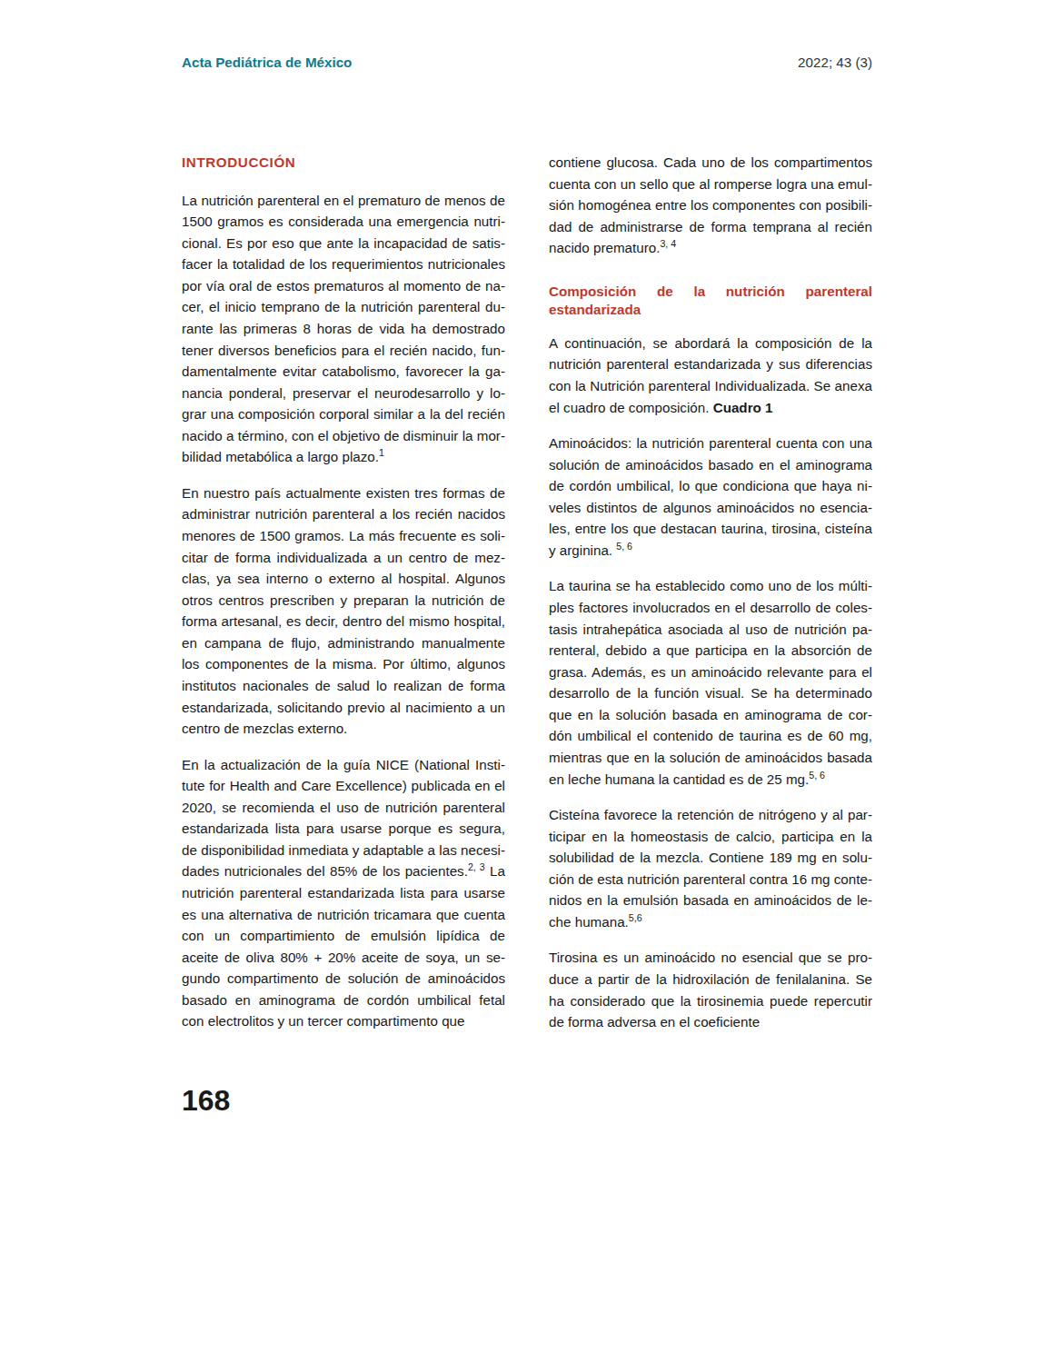Acta Pediátrica de México 2022; 43 (3)
INTRODUCCIÓN
La nutrición parenteral en el prematuro de menos de 1500 gramos es considerada una emergencia nutricional. Es por eso que ante la incapacidad de satisfacer la totalidad de los requerimientos nutricionales por vía oral de estos prematuros al momento de nacer, el inicio temprano de la nutrición parenteral durante las primeras 8 horas de vida ha demostrado tener diversos beneficios para el recién nacido, fundamentalmente evitar catabolismo, favorecer la ganancia ponderal, preservar el neurodesarrollo y lograr una composición corporal similar a la del recién nacido a término, con el objetivo de disminuir la morbilidad metabólica a largo plazo.1
En nuestro país actualmente existen tres formas de administrar nutrición parenteral a los recién nacidos menores de 1500 gramos. La más frecuente es solicitar de forma individualizada a un centro de mezclas, ya sea interno o externo al hospital. Algunos otros centros prescriben y preparan la nutrición de forma artesanal, es decir, dentro del mismo hospital, en campana de flujo, administrando manualmente los componentes de la misma. Por último, algunos institutos nacionales de salud lo realizan de forma estandarizada, solicitando previo al nacimiento a un centro de mezclas externo.
En la actualización de la guía NICE (National Institute for Health and Care Excellence) publicada en el 2020, se recomienda el uso de nutrición parenteral estandarizada lista para usarse porque es segura, de disponibilidad inmediata y adaptable a las necesidades nutricionales del 85% de los pacientes.2, 3 La nutrición parenteral estandarizada lista para usarse es una alternativa de nutrición tricamara que cuenta con un compartimiento de emulsión lipídica de aceite de oliva 80% + 20% aceite de soya, un segundo compartimento de solución de aminoácidos basado en aminograma de cordón umbilical fetal con electrolitos y un tercer compartimento que
contiene glucosa. Cada uno de los compartimentos cuenta con un sello que al romperse logra una emulsión homogénea entre los componentes con posibilidad de administrarse de forma temprana al recién nacido prematuro.3, 4
Composición de la nutrición parenteral estandarizada
A continuación, se abordará la composición de la nutrición parenteral estandarizada y sus diferencias con la Nutrición parenteral Individualizada. Se anexa el cuadro de composición. Cuadro 1
Aminoácidos: la nutrición parenteral cuenta con una solución de aminoácidos basado en el aminograma de cordón umbilical, lo que condiciona que haya niveles distintos de algunos aminoácidos no esenciales, entre los que destacan taurina, tirosina, cisteína y arginina. 5, 6
La taurina se ha establecido como uno de los múltiples factores involucrados en el desarrollo de colestasis intrahepática asociada al uso de nutrición parenteral, debido a que participa en la absorción de grasa. Además, es un aminoácido relevante para el desarrollo de la función visual. Se ha determinado que en la solución basada en aminograma de cordón umbilical el contenido de taurina es de 60 mg, mientras que en la solución de aminoácidos basada en leche humana la cantidad es de 25 mg.5, 6
Cisteína favorece la retención de nitrógeno y al participar en la homeostasis de calcio, participa en la solubilidad de la mezcla. Contiene 189 mg en solución de esta nutrición parenteral contra 16 mg contenidos en la emulsión basada en aminoácidos de leche humana.5,6
Tirosina es un aminoácido no esencial que se produce a partir de la hidroxilación de fenilalanina. Se ha considerado que la tirosinemia puede repercutir de forma adversa en el coeficiente
168